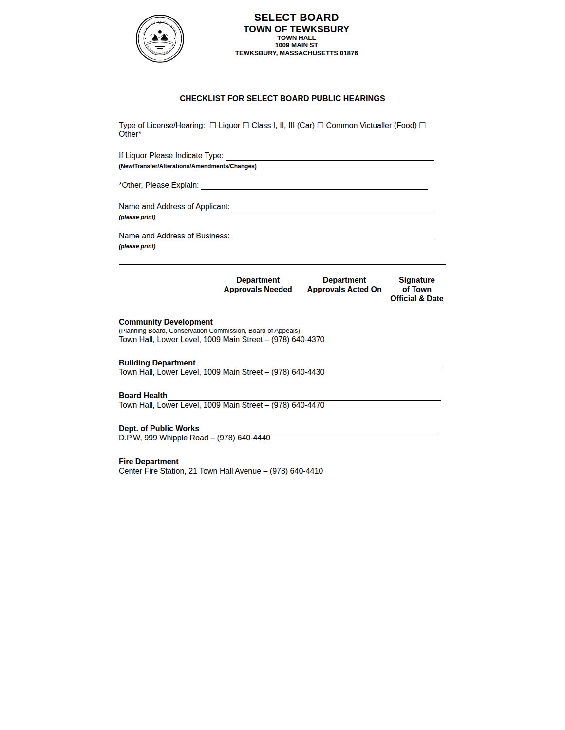TOWN OF TEWKSBURY INCORPORATED 1734
SELECT BOARD
TOWN OF TEWKSBURY
TOWN HALL
1009 MAIN ST
TEWKSBURY, MASSACHUSETTS 01876
CHECKLIST FOR SELECT BOARD PUBLIC HEARINGS
Type of License/Hearing: ☐ Liquor ☐ Class I, II, III (Car) ☐ Common Victualler (Food) ☐ Other*
If Liquor Please Indicate Type:
(New/Transfer/Alterations/Amendments/Changes)
*Other, Please Explain:
Name and Address of Applicant:
(please print)
Name and Address of Business:
(please print)
| | Department Approvals Needed | Department Approvals Acted On | Signature of Town Official & Date |
Community Development
(Planning Board, Conservation Commission, Board of Appeals)
Town Hall, Lower Level, 1009 Main Street – (978) 640-4370
Building Department
Town Hall, Lower Level, 1009 Main Street – (978) 640-4430
Board Health
Town Hall, Lower Level, 1009 Main Street – (978) 640-4470
Dept. of Public Works
D.P.W, 999 Whipple Road – (978) 640-4440
Fire Department
Center Fire Station, 21 Town Hall Avenue – (978) 640-4410